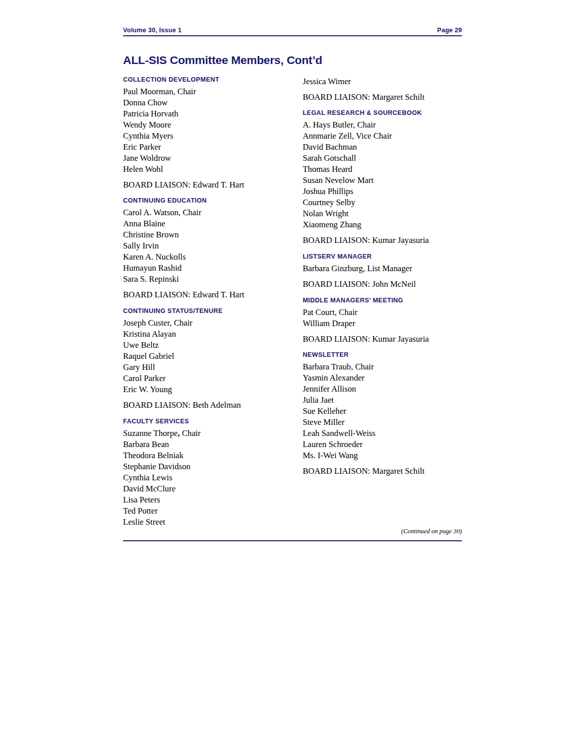Volume 30, Issue 1 Page 29
ALL-SIS Committee Members, Cont’d
Collection Development
Paul Moorman, Chair
Donna Chow
Patricia Horvath
Wendy Moore
Cynthia Myers
Eric Parker
Jane Woldrow
Helen Wohl
BOARD LIAISON: Edward T. Hart
Continuing Education
Carol A. Watson, Chair
Anna Blaine
Christine Brown
Sally Irvin
Karen A. Nuckolls
Humayun Rashid
Sara S. Repinski
BOARD LIAISON: Edward T. Hart
Continuing Status/Tenure
Joseph Custer, Chair
Kristina Alayan
Uwe Beltz
Raquel Gabriel
Gary Hill
Carol Parker
Eric W. Young
BOARD LIAISON: Beth Adelman
Faculty Services
Suzanne Thorpe, Chair
Barbara Bean
Theodora Belniak
Stephanie Davidson
Cynthia Lewis
David McClure
Lisa Peters
Ted Potter
Leslie Street
Jessica Wimer
BOARD LIAISON: Margaret Schilt
Legal Research & Sourcebook
A. Hays Butler, Chair
Annmarie Zell, Vice Chair
David Bachman
Sarah Gotschall
Thomas Heard
Susan Nevelow Mart
Joshua Phillips
Courtney Selby
Nolan Wright
Xiaomeng Zhang
BOARD LIAISON: Kumar Jayasuria
Listserv Manager
Barbara Ginzburg, List Manager
BOARD LIAISON: John McNeil
Middle Managers’ Meeting
Pat Court, Chair
William Draper
BOARD LIAISON: Kumar Jayasuria
Newsletter
Barbara Traub, Chair
Yasmin Alexander
Jennifer Allison
Julia Jaet
Sue Kelleher
Steve Miller
Leah Sandwell-Weiss
Lauren Schroeder
Ms. I-Wei Wang
BOARD LIAISON: Margaret Schilt
(Continued on page 30)